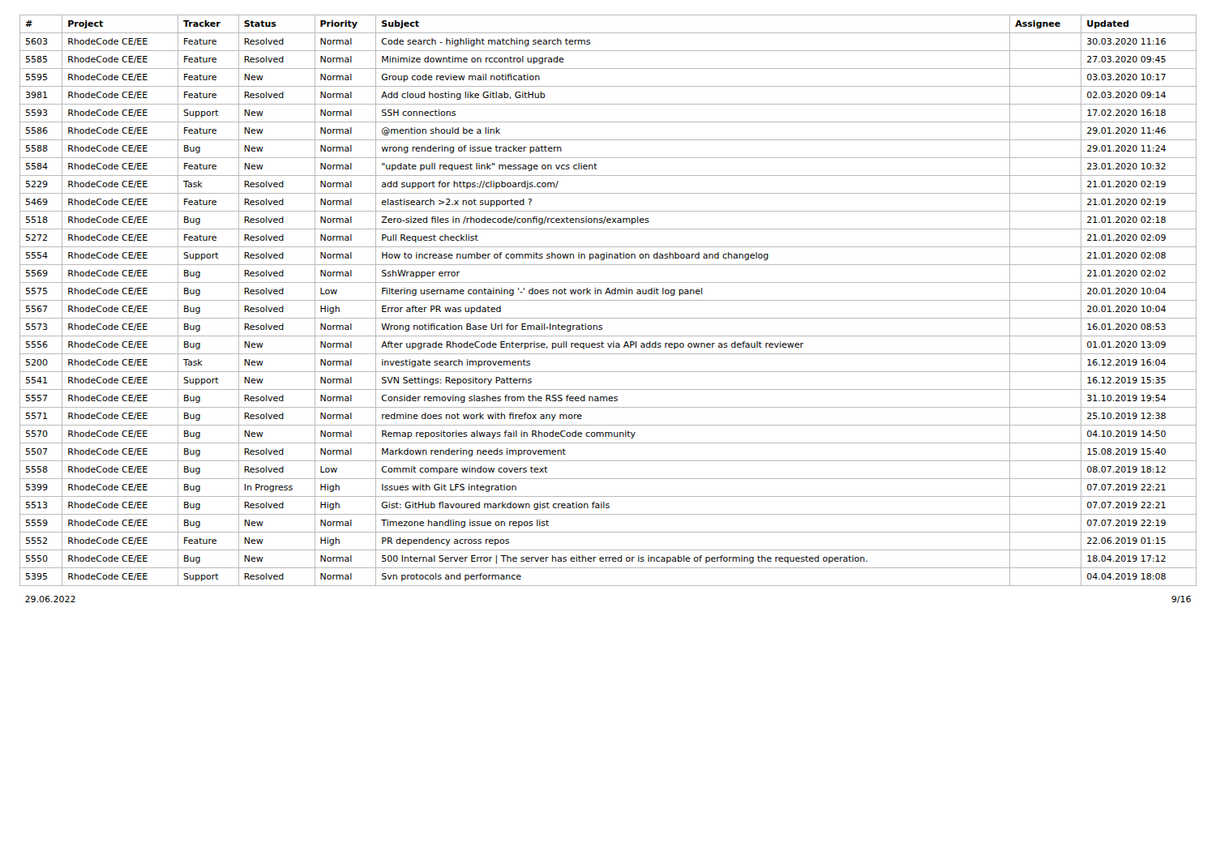| # | Project | Tracker | Status | Priority | Subject | Assignee | Updated |
| --- | --- | --- | --- | --- | --- | --- | --- |
| 5603 | RhodeCode CE/EE | Feature | Resolved | Normal | Code search - highlight matching search terms | | 30.03.2020 11:16 |
| 5585 | RhodeCode CE/EE | Feature | Resolved | Normal | Minimize downtime on rccontrol upgrade | | 27.03.2020 09:45 |
| 5595 | RhodeCode CE/EE | Feature | New | Normal | Group code review mail notification | | 03.03.2020 10:17 |
| 3981 | RhodeCode CE/EE | Feature | Resolved | Normal | Add cloud hosting like Gitlab, GitHub | | 02.03.2020 09:14 |
| 5593 | RhodeCode CE/EE | Support | New | Normal | SSH connections | | 17.02.2020 16:18 |
| 5586 | RhodeCode CE/EE | Feature | New | Normal | @mention should be a link | | 29.01.2020 11:46 |
| 5588 | RhodeCode CE/EE | Bug | New | Normal | wrong rendering of issue tracker pattern | | 29.01.2020 11:24 |
| 5584 | RhodeCode CE/EE | Feature | New | Normal | "update pull request link" message on vcs client | | 23.01.2020 10:32 |
| 5229 | RhodeCode CE/EE | Task | Resolved | Normal | add support for https://clipboardjs.com/ | | 21.01.2020 02:19 |
| 5469 | RhodeCode CE/EE | Feature | Resolved | Normal | elastisearch >2.x not supported ? | | 21.01.2020 02:19 |
| 5518 | RhodeCode CE/EE | Bug | Resolved | Normal | Zero-sized files in /rhodecode/config/rcextensions/examples | | 21.01.2020 02:18 |
| 5272 | RhodeCode CE/EE | Feature | Resolved | Normal | Pull Request checklist | | 21.01.2020 02:09 |
| 5554 | RhodeCode CE/EE | Support | Resolved | Normal | How to increase number of commits shown in pagination on dashboard and changelog | | 21.01.2020 02:08 |
| 5569 | RhodeCode CE/EE | Bug | Resolved | Normal | SshWrapper error | | 21.01.2020 02:02 |
| 5575 | RhodeCode CE/EE | Bug | Resolved | Low | Filtering username containing '-' does not work in Admin audit log panel | | 20.01.2020 10:04 |
| 5567 | RhodeCode CE/EE | Bug | Resolved | High | Error after PR was updated | | 20.01.2020 10:04 |
| 5573 | RhodeCode CE/EE | Bug | Resolved | Normal | Wrong notification Base Url for Email-Integrations | | 16.01.2020 08:53 |
| 5556 | RhodeCode CE/EE | Bug | New | Normal | After upgrade RhodeCode Enterprise, pull request via API adds repo owner as default reviewer | | 01.01.2020 13:09 |
| 5200 | RhodeCode CE/EE | Task | New | Normal | investigate search improvements | | 16.12.2019 16:04 |
| 5541 | RhodeCode CE/EE | Support | New | Normal | SVN Settings: Repository Patterns | | 16.12.2019 15:35 |
| 5557 | RhodeCode CE/EE | Bug | Resolved | Normal | Consider removing slashes from the RSS feed names | | 31.10.2019 19:54 |
| 5571 | RhodeCode CE/EE | Bug | Resolved | Normal | redmine does not work with firefox any more | | 25.10.2019 12:38 |
| 5570 | RhodeCode CE/EE | Bug | New | Normal | Remap repositories always fail in RhodeCode community | | 04.10.2019 14:50 |
| 5507 | RhodeCode CE/EE | Bug | Resolved | Normal | Markdown rendering needs improvement | | 15.08.2019 15:40 |
| 5558 | RhodeCode CE/EE | Bug | Resolved | Low | Commit compare window covers text | | 08.07.2019 18:12 |
| 5399 | RhodeCode CE/EE | Bug | In Progress | High | Issues with Git LFS integration | | 07.07.2019 22:21 |
| 5513 | RhodeCode CE/EE | Bug | Resolved | High | Gist: GitHub flavoured markdown gist creation fails | | 07.07.2019 22:21 |
| 5559 | RhodeCode CE/EE | Bug | New | Normal | Timezone handling issue on repos list | | 07.07.2019 22:19 |
| 5552 | RhodeCode CE/EE | Feature | New | High | PR dependency across repos | | 22.06.2019 01:15 |
| 5550 | RhodeCode CE/EE | Bug | New | Normal | 500 Internal Server Error / The server has either erred or is incapable of performing the requested operation. | | 18.04.2019 17:12 |
| 5395 | RhodeCode CE/EE | Support | Resolved | Normal | Svn protocols and performance | | 04.04.2019 18:08 |
| 29.06.2022 | 9/16 |